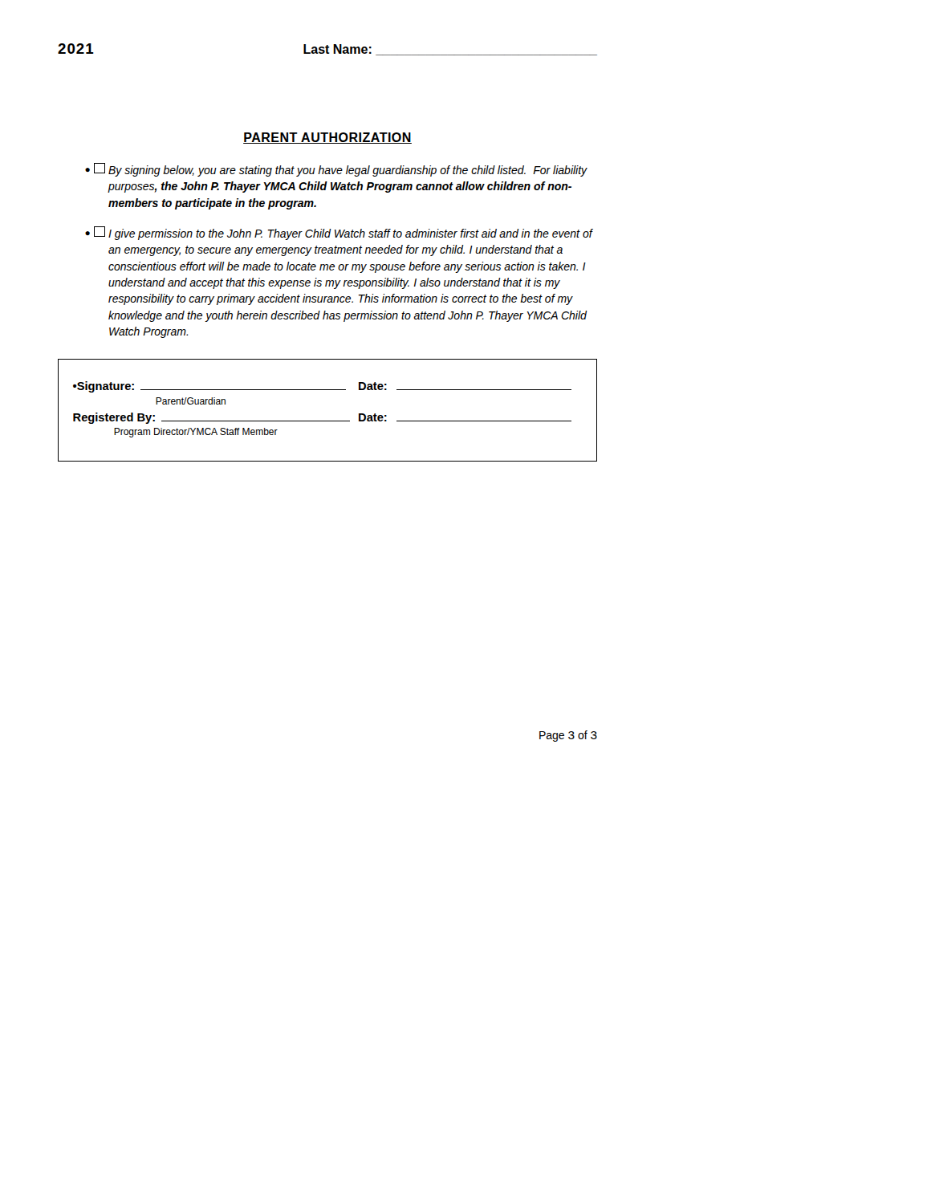2021 Last Name: _______________________________
PARENT AUTHORIZATION
By signing below, you are stating that you have legal guardianship of the child listed. For liability purposes, the John P. Thayer YMCA Child Watch Program cannot allow children of non-members to participate in the program.
I give permission to the John P. Thayer Child Watch staff to administer first aid and in the event of an emergency, to secure any emergency treatment needed for my child. I understand that a conscientious effort will be made to locate me or my spouse before any serious action is taken. I understand and accept that this expense is my responsibility. I also understand that it is my responsibility to carry primary accident insurance. This information is correct to the best of my knowledge and the youth herein described has permission to attend John P. Thayer YMCA Child Watch Program.
| •Signature: | Date: |
| Parent/Guardian | |
| Registered By: | Date: |
| Program Director/YMCA Staff Member | |
Page 3 of 3